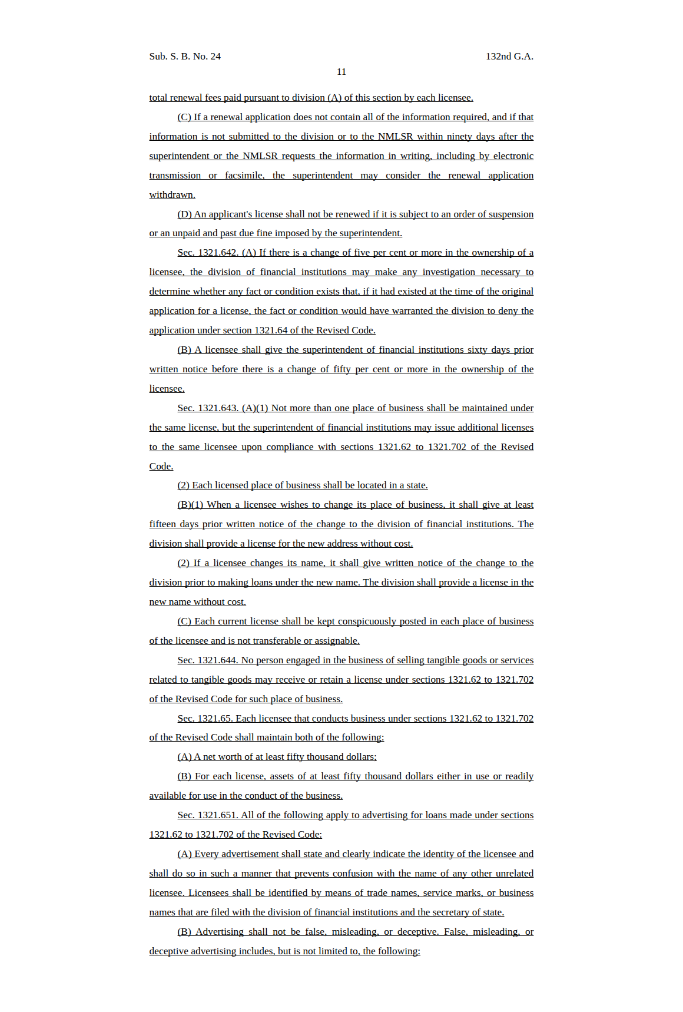Sub. S. B. No. 24 132nd G.A.
11
total renewal fees paid pursuant to division (A) of this section by each licensee.
(C) If a renewal application does not contain all of the information required, and if that information is not submitted to the division or to the NMLSR within ninety days after the superintendent or the NMLSR requests the information in writing, including by electronic transmission or facsimile, the superintendent may consider the renewal application withdrawn.
(D) An applicant's license shall not be renewed if it is subject to an order of suspension or an unpaid and past due fine imposed by the superintendent.
Sec. 1321.642. (A) If there is a change of five per cent or more in the ownership of a licensee, the division of financial institutions may make any investigation necessary to determine whether any fact or condition exists that, if it had existed at the time of the original application for a license, the fact or condition would have warranted the division to deny the application under section 1321.64 of the Revised Code.
(B) A licensee shall give the superintendent of financial institutions sixty days prior written notice before there is a change of fifty per cent or more in the ownership of the licensee.
Sec. 1321.643. (A)(1) Not more than one place of business shall be maintained under the same license, but the superintendent of financial institutions may issue additional licenses to the same licensee upon compliance with sections 1321.62 to 1321.702 of the Revised Code.
(2) Each licensed place of business shall be located in a state.
(B)(1) When a licensee wishes to change its place of business, it shall give at least fifteen days prior written notice of the change to the division of financial institutions. The division shall provide a license for the new address without cost.
(2) If a licensee changes its name, it shall give written notice of the change to the division prior to making loans under the new name. The division shall provide a license in the new name without cost.
(C) Each current license shall be kept conspicuously posted in each place of business of the licensee and is not transferable or assignable.
Sec. 1321.644. No person engaged in the business of selling tangible goods or services related to tangible goods may receive or retain a license under sections 1321.62 to 1321.702 of the Revised Code for such place of business.
Sec. 1321.65. Each licensee that conducts business under sections 1321.62 to 1321.702 of the Revised Code shall maintain both of the following:
(A) A net worth of at least fifty thousand dollars;
(B) For each license, assets of at least fifty thousand dollars either in use or readily available for use in the conduct of the business.
Sec. 1321.651. All of the following apply to advertising for loans made under sections 1321.62 to 1321.702 of the Revised Code:
(A) Every advertisement shall state and clearly indicate the identity of the licensee and shall do so in such a manner that prevents confusion with the name of any other unrelated licensee. Licensees shall be identified by means of trade names, service marks, or business names that are filed with the division of financial institutions and the secretary of state.
(B) Advertising shall not be false, misleading, or deceptive. False, misleading, or deceptive advertising includes, but is not limited to, the following: